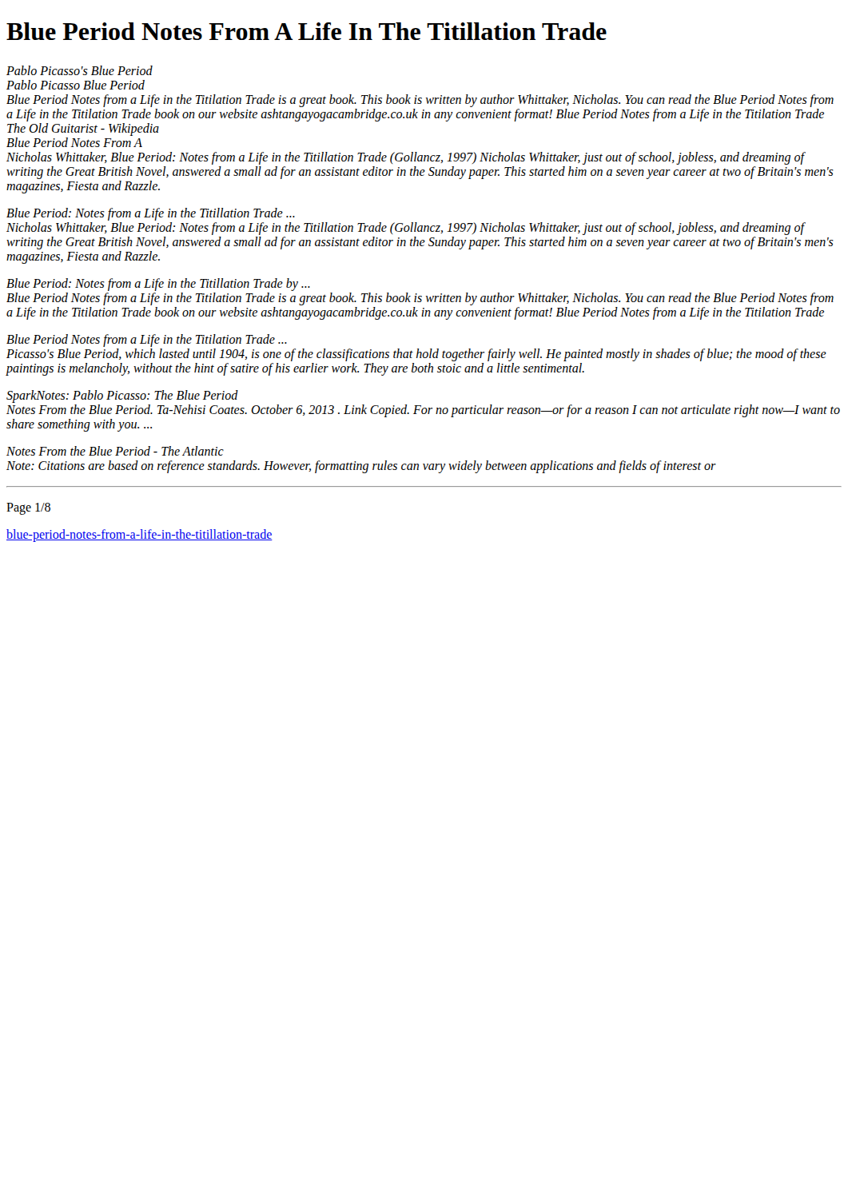Blue Period Notes From A Life In The Titillation Trade
Pablo Picasso's Blue Period
Pablo Picasso Blue Period
Blue Period Notes from a Life in the Titilation Trade is a great book. This book is written by author Whittaker, Nicholas. You can read the Blue Period Notes from a Life in the Titilation Trade book on our website ashtangayogacambridge.co.uk in any convenient format! Blue Period Notes from a Life in the Titilation Trade
The Old Guitarist - Wikipedia
Blue Period Notes From A
Nicholas Whittaker, Blue Period: Notes from a Life in the Titillation Trade (Gollancz, 1997) Nicholas Whittaker, just out of school, jobless, and dreaming of writing the Great British Novel, answered a small ad for an assistant editor in the Sunday paper. This started him on a seven year career at two of Britain's men's magazines, Fiesta and Razzle.
Blue Period: Notes from a Life in the Titillation Trade ...
Nicholas Whittaker, Blue Period: Notes from a Life in the Titillation Trade (Gollancz, 1997) Nicholas Whittaker, just out of school, jobless, and dreaming of writing the Great British Novel, answered a small ad for an assistant editor in the Sunday paper. This started him on a seven year career at two of Britain's men's magazines, Fiesta and Razzle.
Blue Period: Notes from a Life in the Titillation Trade by ...
Blue Period Notes from a Life in the Titilation Trade is a great book. This book is written by author Whittaker, Nicholas. You can read the Blue Period Notes from a Life in the Titilation Trade book on our website ashtangayogacambridge.co.uk in any convenient format! Blue Period Notes from a Life in the Titilation Trade
Blue Period Notes from a Life in the Titilation Trade ...
Picasso's Blue Period, which lasted until 1904, is one of the classifications that hold together fairly well. He painted mostly in shades of blue; the mood of these paintings is melancholy, without the hint of satire of his earlier work. They are both stoic and a little sentimental.
SparkNotes: Pablo Picasso: The Blue Period
Notes From the Blue Period. Ta-Nehisi Coates. October 6, 2013 . Link Copied. For no particular reason—or for a reason I can not articulate right now—I want to share something with you. ...
Notes From the Blue Period - The Atlantic
Note: Citations are based on reference standards. However, formatting rules can vary widely between applications and fields of interest or
Page 1/8
blue-period-notes-from-a-life-in-the-titillation-trade